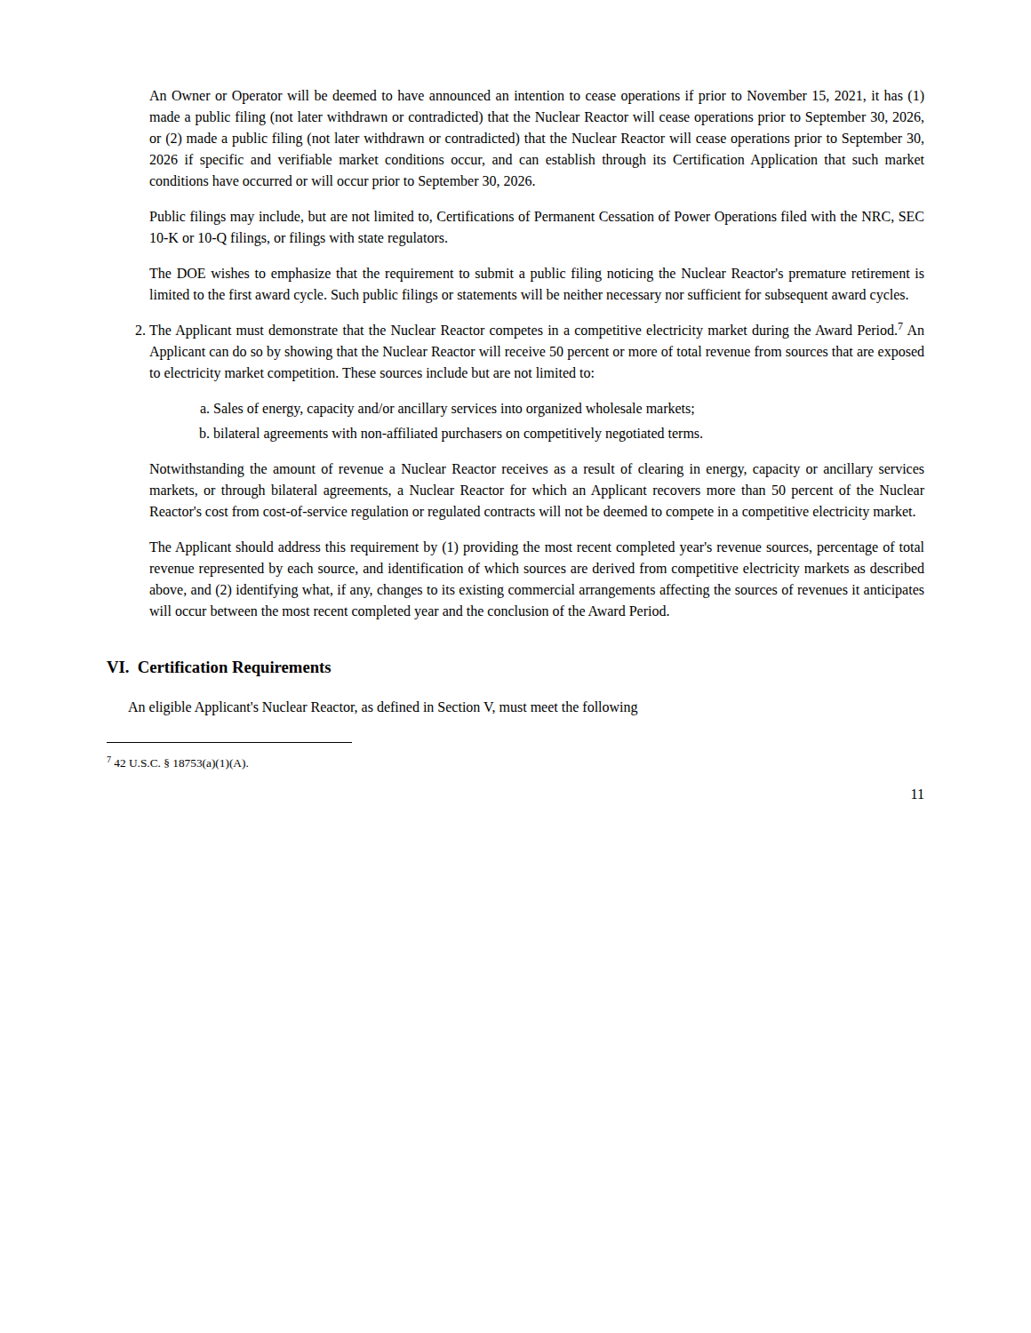An Owner or Operator will be deemed to have announced an intention to cease operations if prior to November 15, 2021, it has (1) made a public filing (not later withdrawn or contradicted) that the Nuclear Reactor will cease operations prior to September 30, 2026, or (2) made a public filing (not later withdrawn or contradicted) that the Nuclear Reactor will cease operations prior to September 30, 2026 if specific and verifiable market conditions occur, and can establish through its Certification Application that such market conditions have occurred or will occur prior to September 30, 2026.
Public filings may include, but are not limited to, Certifications of Permanent Cessation of Power Operations filed with the NRC, SEC 10-K or 10-Q filings, or filings with state regulators.
The DOE wishes to emphasize that the requirement to submit a public filing noticing the Nuclear Reactor's premature retirement is limited to the first award cycle. Such public filings or statements will be neither necessary nor sufficient for subsequent award cycles.
The Applicant must demonstrate that the Nuclear Reactor competes in a competitive electricity market during the Award Period.7 An Applicant can do so by showing that the Nuclear Reactor will receive 50 percent or more of total revenue from sources that are exposed to electricity market competition. These sources include but are not limited to:
Sales of energy, capacity and/or ancillary services into organized wholesale markets;
bilateral agreements with non-affiliated purchasers on competitively negotiated terms.
Notwithstanding the amount of revenue a Nuclear Reactor receives as a result of clearing in energy, capacity or ancillary services markets, or through bilateral agreements, a Nuclear Reactor for which an Applicant recovers more than 50 percent of the Nuclear Reactor's cost from cost-of-service regulation or regulated contracts will not be deemed to compete in a competitive electricity market.
The Applicant should address this requirement by (1) providing the most recent completed year's revenue sources, percentage of total revenue represented by each source, and identification of which sources are derived from competitive electricity markets as described above, and (2) identifying what, if any, changes to its existing commercial arrangements affecting the sources of revenues it anticipates will occur between the most recent completed year and the conclusion of the Award Period.
VI. Certification Requirements
An eligible Applicant's Nuclear Reactor, as defined in Section V, must meet the following
7 42 U.S.C. § 18753(a)(1)(A).
11